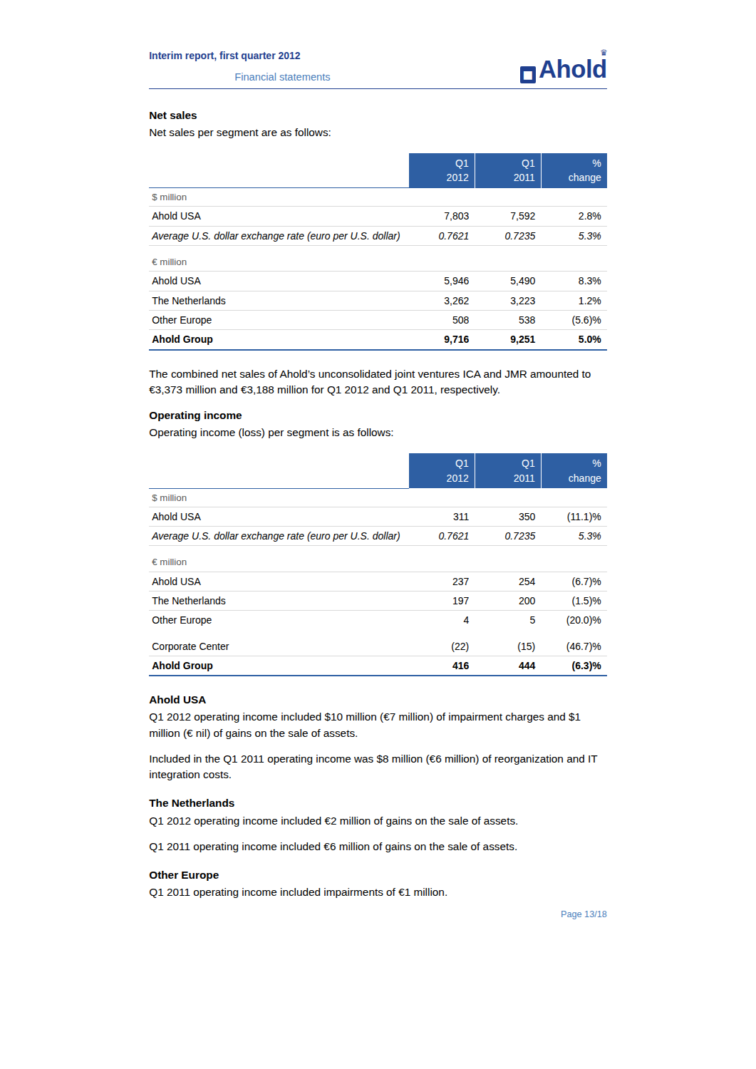Interim report, first quarter 2012
Financial statements
♛
■Ahold
Net sales
Net sales per segment are as follows:
| | Q1 2012 | Q1 2011 | % change |
| --- | --- | --- | --- |
| $ million | | | |
| Ahold USA | 7,803 | 7,592 | 2.8% |
| Average U.S. dollar exchange rate (euro per U.S. dollar) | 0.7621 | 0.7235 | 5.3% |
| € million | | | |
| Ahold USA | 5,946 | 5,490 | 8.3% |
| The Netherlands | 3,262 | 3,223 | 1.2% |
| Other Europe | 508 | 538 | (5.6)% |
| Ahold Group | 9,716 | 9,251 | 5.0% |
The combined net sales of Ahold’s unconsolidated joint ventures ICA and JMR amounted to €3,373 million and €3,188 million for Q1 2012 and Q1 2011, respectively.
Operating income
Operating income (loss) per segment is as follows:
| | Q1 2012 | Q1 2011 | % change |
| --- | --- | --- | --- |
| $ million | | | |
| Ahold USA | 311 | 350 | (11.1)% |
| Average U.S. dollar exchange rate (euro per U.S. dollar) | 0.7621 | 0.7235 | 5.3% |
| € million | | | |
| Ahold USA | 237 | 254 | (6.7)% |
| The Netherlands | 197 | 200 | (1.5)% |
| Other Europe | 4 | 5 | (20.0)% |
| Corporate Center | (22) | (15) | (46.7)% |
| Ahold Group | 416 | 444 | (6.3)% |
Ahold USA
Q1 2012 operating income included $10 million (€7 million) of impairment charges and $1 million (€ nil) of gains on the sale of assets.
Included in the Q1 2011 operating income was $8 million (€6 million) of reorganization and IT integration costs.
The Netherlands
Q1 2012 operating income included €2 million of gains on the sale of assets.
Q1 2011 operating income included €6 million of gains on the sale of assets.
Other Europe
Q1 2011 operating income included impairments of €1 million.
Page 13/18